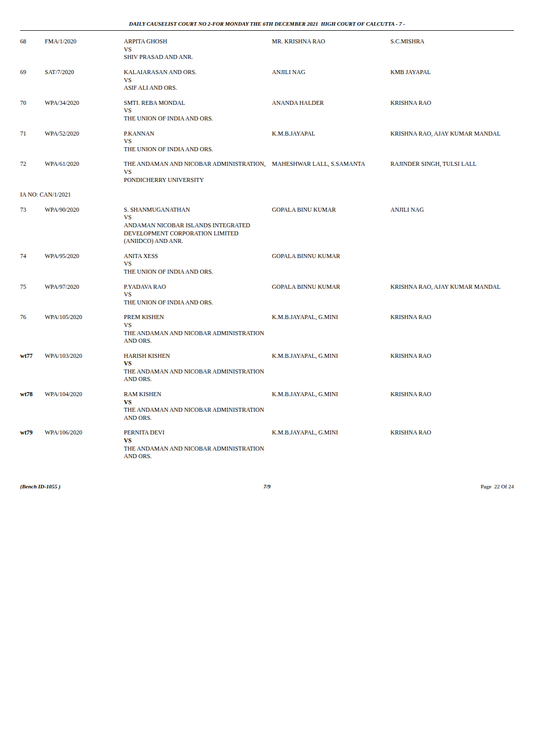DAILY CAUSELIST COURT NO 2-FOR MONDAY THE 6TH DECEMBER 2021 HIGH COURT OF CALCUTTA - 7 -
| 68 | FMA/1/2020 | ARPITA GHOSH VS SHIV PRASAD AND ANR. | MR. KRISHNA RAO | S.C.MISHRA |
| 69 | SAT/7/2020 | KALAIARASAN AND ORS. VS ASIF ALI AND ORS. | ANJILI NAG | KMB JAYAPAL |
| 70 | WPA/34/2020 | SMTI. REBA MONDAL VS THE UNION OF INDIA AND ORS. | ANANDA HALDER | KRISHNA RAO |
| 71 | WPA/52/2020 | P.KANNAN VS THE UNION OF INDIA AND ORS. | K.M.B.JAYAPAL | KRISHNA RAO, AJAY KUMAR MANDAL |
| 72 | WPA/61/2020 | THE ANDAMAN AND NICOBAR ADMINISTRATION, VS PONDICHERRY UNIVERSITY | MAHESHWAR LALL, S.SAMANTA | RAJINDER SINGH, TULSI LALL |
| IA NO: CAN/1/2021 |
| 73 | WPA/90/2020 | S. SHANMUGANATHAN VS ANDAMAN NICOBAR ISLANDS INTEGRATED DEVELOPMENT CORPORATION LIMITED (ANIIDCO) AND ANR. | GOPALA BINU KUMAR | ANJILI NAG |
| 74 | WPA/95/2020 | ANITA XESS VS THE UNION OF INDIA AND ORS. | GOPALA BINNU KUMAR | |
| 75 | WPA/97/2020 | P.YADAVA RAO VS THE UNION OF INDIA AND ORS. | GOPALA BINNU KUMAR | KRISHNA RAO, AJAY KUMAR MANDAL |
| 76 | WPA/105/2020 | PREM KISHEN VS THE ANDAMAN AND NICOBAR ADMINISTRATION AND ORS. | K.M.B.JAYAPAL, G.MINI | KRISHNA RAO |
| wt77 | WPA/103/2020 | HARISH KISHEN VS THE ANDAMAN AND NICOBAR ADMINISTRATION AND ORS. | K.M.B.JAYAPAL, G.MINI | KRISHNA RAO |
| wt78 | WPA/104/2020 | RAM KISHEN VS THE ANDAMAN AND NICOBAR ADMINISTRATION AND ORS. | K.M.B.JAYAPAL, G.MINI | KRISHNA RAO |
| wt79 | WPA/106/2020 | PERNITA DEVI VS THE ANDAMAN AND NICOBAR ADMINISTRATION AND ORS. | K.M.B.JAYAPAL, G.MINI | KRISHNA RAO |
(Bench ID-1055 )
7/9
Page 22 Of 24